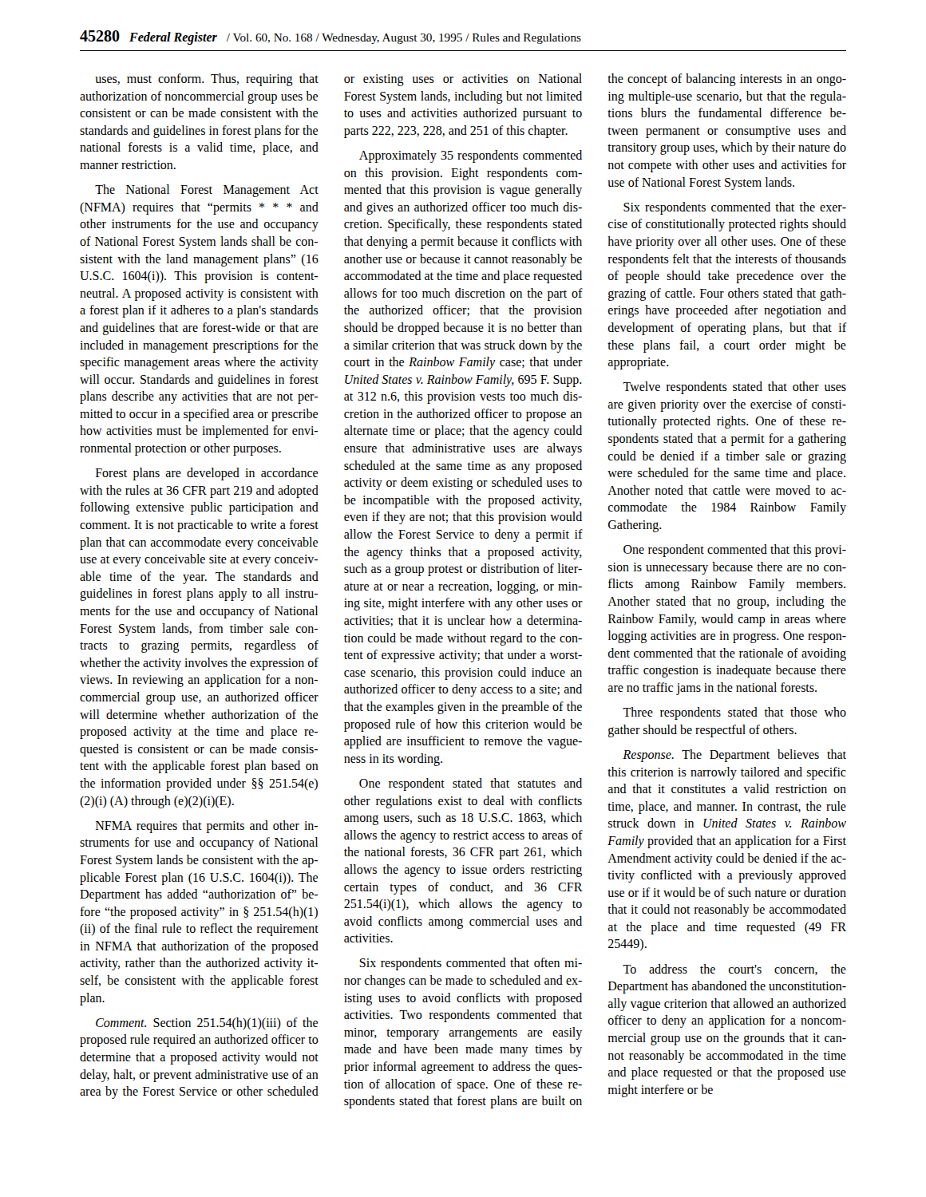45280 Federal Register / Vol. 60, No. 168 / Wednesday, August 30, 1995 / Rules and Regulations
uses, must conform. Thus, requiring that authorization of noncommercial group uses be consistent or can be made consistent with the standards and guidelines in forest plans for the national forests is a valid time, place, and manner restriction.
The National Forest Management Act (NFMA) requires that “permits * * * and other instruments for the use and occupancy of National Forest System lands shall be consistent with the land management plans” (16 U.S.C. 1604(i)). This provision is content-neutral. A proposed activity is consistent with a forest plan if it adheres to a plan's standards and guidelines that are forest-wide or that are included in management prescriptions for the specific management areas where the activity will occur. Standards and guidelines in forest plans describe any activities that are not permitted to occur in a specified area or prescribe how activities must be implemented for environmental protection or other purposes.
Forest plans are developed in accordance with the rules at 36 CFR part 219 and adopted following extensive public participation and comment. It is not practicable to write a forest plan that can accommodate every conceivable use at every conceivable site at every conceivable time of the year. The standards and guidelines in forest plans apply to all instruments for the use and occupancy of National Forest System lands, from timber sale contracts to grazing permits, regardless of whether the activity involves the expression of views. In reviewing an application for a noncommercial group use, an authorized officer will determine whether authorization of the proposed activity at the time and place requested is consistent or can be made consistent with the applicable forest plan based on the information provided under §§ 251.54(e)(2)(i) (A) through (e)(2)(i)(E).
NFMA requires that permits and other instruments for use and occupancy of National Forest System lands be consistent with the applicable Forest plan (16 U.S.C. 1604(i)). The Department has added “authorization of” before “the proposed activity” in § 251.54(h)(1)(ii) of the final rule to reflect the requirement in NFMA that authorization of the proposed activity, rather than the authorized activity itself, be consistent with the applicable forest plan.
Comment. Section 251.54(h)(1)(iii) of the proposed rule required an authorized officer to determine that a proposed activity would not delay, halt, or prevent administrative use of an area by the Forest Service or other scheduled or existing uses or activities on National Forest System lands, including but not limited to uses and activities authorized pursuant to parts 222, 223, 228, and 251 of this chapter.
Approximately 35 respondents commented on this provision. Eight respondents commented that this provision is vague generally and gives an authorized officer too much discretion. Specifically, these respondents stated that denying a permit because it conflicts with another use or because it cannot reasonably be accommodated at the time and place requested allows for too much discretion on the part of the authorized officer; that the provision should be dropped because it is no better than a similar criterion that was struck down by the court in the Rainbow Family case; that under United States v. Rainbow Family, 695 F. Supp. at 312 n.6, this provision vests too much discretion in the authorized officer to propose an alternate time or place; that the agency could ensure that administrative uses are always scheduled at the same time as any proposed activity or deem existing or scheduled uses to be incompatible with the proposed activity, even if they are not; that this provision would allow the Forest Service to deny a permit if the agency thinks that a proposed activity, such as a group protest or distribution of literature at or near a recreation, logging, or mining site, might interfere with any other uses or activities; that it is unclear how a determination could be made without regard to the content of expressive activity; that under a worst-case scenario, this provision could induce an authorized officer to deny access to a site; and that the examples given in the preamble of the proposed rule of how this criterion would be applied are insufficient to remove the vagueness in its wording.
One respondent stated that statutes and other regulations exist to deal with conflicts among users, such as 18 U.S.C. 1863, which allows the agency to restrict access to areas of the national forests, 36 CFR part 261, which allows the agency to issue orders restricting certain types of conduct, and 36 CFR 251.54(i)(1), which allows the agency to avoid conflicts among commercial uses and activities.
Six respondents commented that often minor changes can be made to scheduled and existing uses to avoid conflicts with proposed activities. Two respondents commented that minor, temporary arrangements are easily made and have been made many times by prior informal agreement to address the question of allocation of space. One of these respondents stated that forest plans are built on the concept of balancing interests in an ongoing multiple-use scenario, but that the regulations blurs the fundamental difference between permanent or consumptive uses and transitory group uses, which by their nature do not compete with other uses and activities for use of National Forest System lands.
Six respondents commented that the exercise of constitutionally protected rights should have priority over all other uses. One of these respondents felt that the interests of thousands of people should take precedence over the grazing of cattle. Four others stated that gatherings have proceeded after negotiation and development of operating plans, but that if these plans fail, a court order might be appropriate.
Twelve respondents stated that other uses are given priority over the exercise of constitutionally protected rights. One of these respondents stated that a permit for a gathering could be denied if a timber sale or grazing were scheduled for the same time and place. Another noted that cattle were moved to accommodate the 1984 Rainbow Family Gathering.
One respondent commented that this provision is unnecessary because there are no conflicts among Rainbow Family members. Another stated that no group, including the Rainbow Family, would camp in areas where logging activities are in progress. One respondent commented that the rationale of avoiding traffic congestion is inadequate because there are no traffic jams in the national forests.
Three respondents stated that those who gather should be respectful of others.
Response. The Department believes that this criterion is narrowly tailored and specific and that it constitutes a valid restriction on time, place, and manner. In contrast, the rule struck down in United States v. Rainbow Family provided that an application for a First Amendment activity could be denied if the activity conflicted with a previously approved use or if it would be of such nature or duration that it could not reasonably be accommodated at the place and time requested (49 FR 25449).
To address the court's concern, the Department has abandoned the unconstitutionally vague criterion that allowed an authorized officer to deny an application for a noncommercial group use on the grounds that it cannot reasonably be accommodated in the time and place requested or that the proposed use might interfere or be